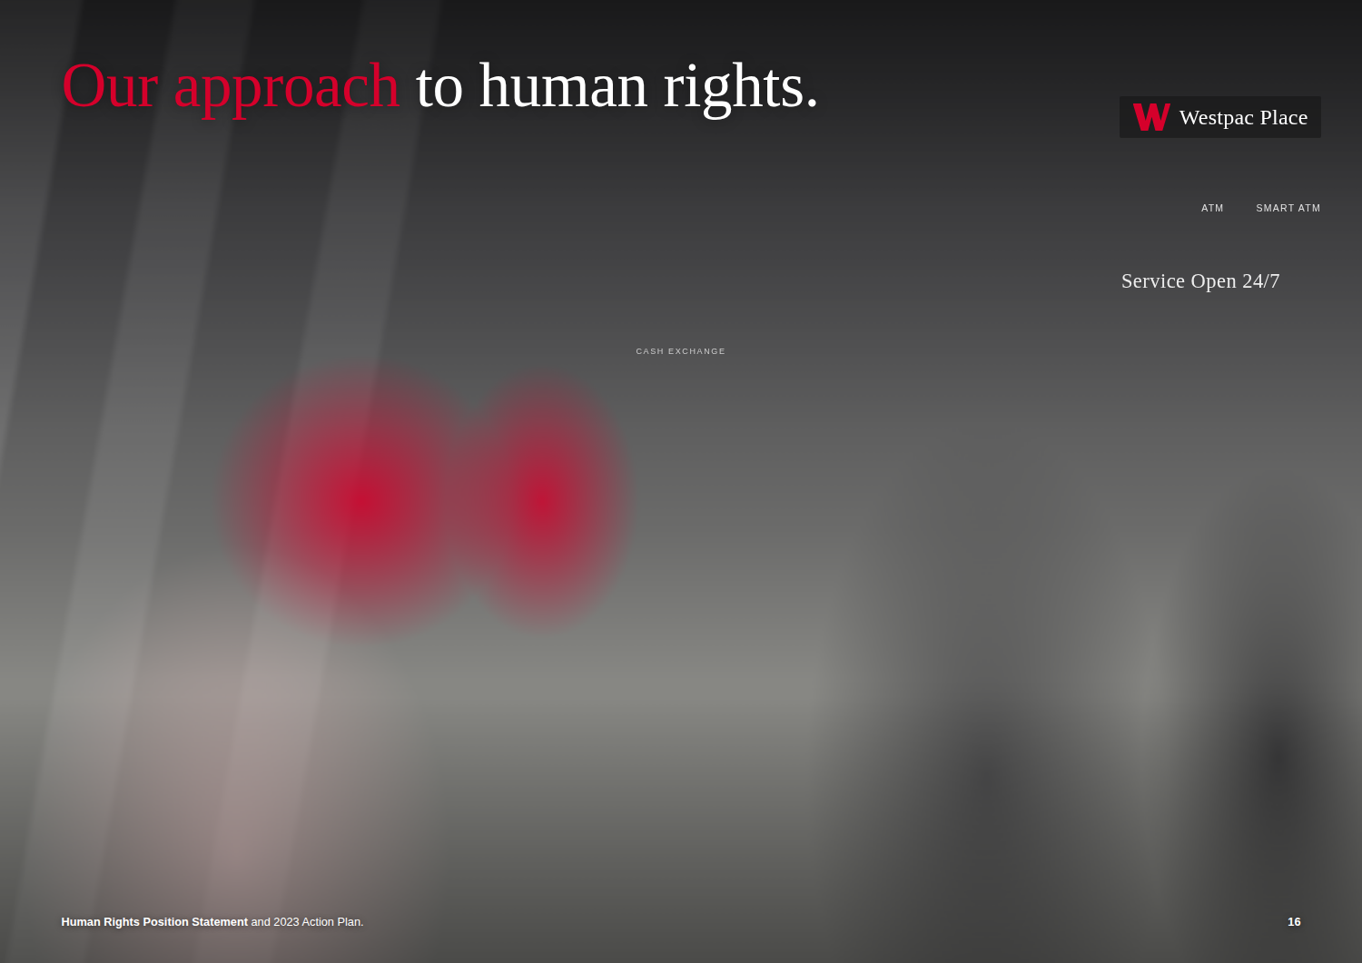Westpac Place
ATM Smart ATM
Service Open 24/7
Cash Exchange
Our approach to human rights.
Human Rights Position Statement and 2023 Action Plan.
16